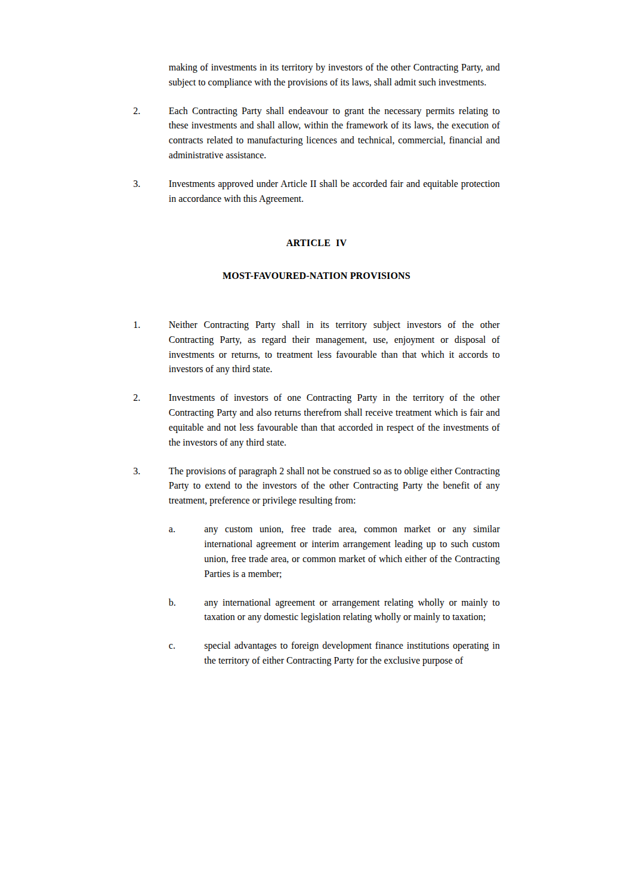making of investments in its territory by investors of the other Contracting Party, and subject to compliance with the provisions of its laws, shall admit such investments.
2.
Each Contracting Party shall endeavour to grant the necessary permits relating to these investments and shall allow, within the framework of its laws, the execution of contracts related to manufacturing licences and technical, commercial, financial and administrative assistance.
3.
Investments approved under Article II shall be accorded fair and equitable protection in accordance with this Agreement.
ARTICLE IV
MOST-FAVOURED-NATION PROVISIONS
1.
Neither Contracting Party shall in its territory subject investors of the other Contracting Party, as regard their management, use, enjoyment or disposal of investments or returns, to treatment less favourable than that which it accords to investors of any third state.
2.
Investments of investors of one Contracting Party in the territory of the other Contracting Party and also returns therefrom shall receive treatment which is fair and equitable and not less favourable than that accorded in respect of the investments of the investors of any third state.
3.
The provisions of paragraph 2 shall not be construed so as to oblige either Contracting Party to extend to the investors of the other Contracting Party the benefit of any treatment, preference or privilege resulting from:
a.
any custom union, free trade area, common market or any similar international agreement or interim arrangement leading up to such custom union, free trade area, or common market of which either of the Contracting Parties is a member;
b.
any international agreement or arrangement relating wholly or mainly to taxation or any domestic legislation relating wholly or mainly to taxation;
c.
special advantages to foreign development finance institutions operating in the territory of either Contracting Party for the exclusive purpose of